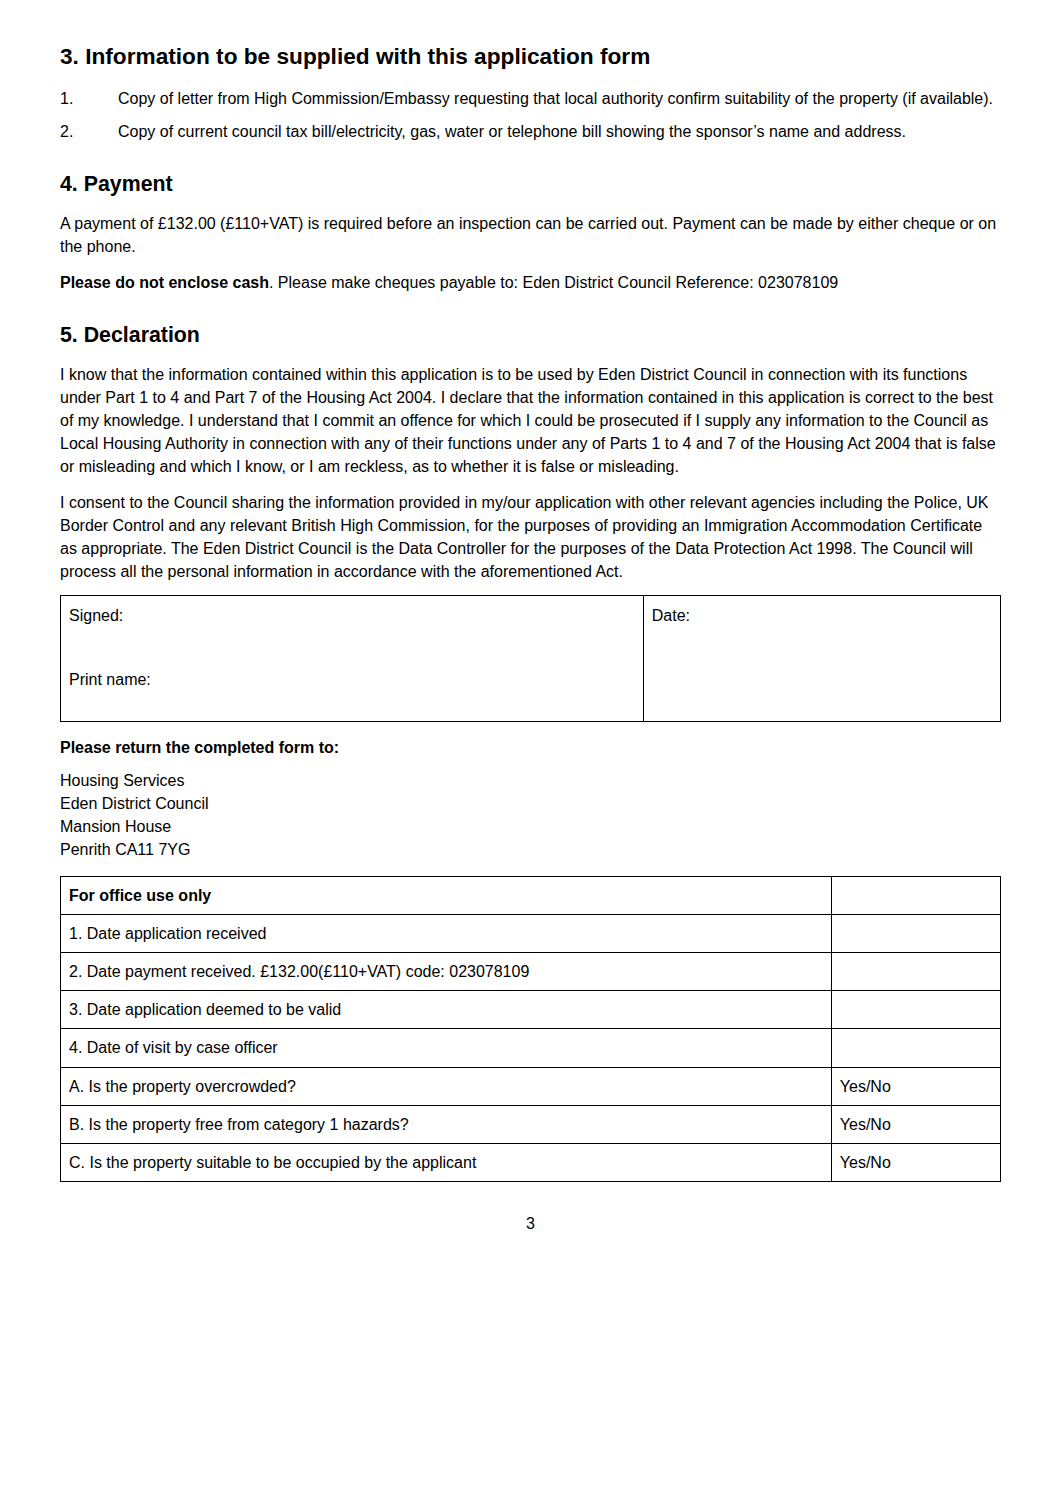3. Information to be supplied with this application form
1. Copy of letter from High Commission/Embassy requesting that local authority confirm suitability of the property (if available).
2. Copy of current council tax bill/electricity, gas, water or telephone bill showing the sponsor’s name and address.
4. Payment
A payment of £132.00 (£110+VAT) is required before an inspection can be carried out. Payment can be made by either cheque or on the phone.
Please do not enclose cash. Please make cheques payable to: Eden District Council Reference: 023078109
5. Declaration
I know that the information contained within this application is to be used by Eden District Council in connection with its functions under Part 1 to 4 and Part 7 of the Housing Act 2004. I declare that the information contained in this application is correct to the best of my knowledge. I understand that I commit an offence for which I could be prosecuted if I supply any information to the Council as Local Housing Authority in connection with any of their functions under any of Parts 1 to 4 and 7 of the Housing Act 2004 that is false or misleading and which I know, or I am reckless, as to whether it is false or misleading.
I consent to the Council sharing the information provided in my/our application with other relevant agencies including the Police, UK Border Control and any relevant British High Commission, for the purposes of providing an Immigration Accommodation Certificate as appropriate. The Eden District Council is the Data Controller for the purposes of the Data Protection Act 1998. The Council will process all the personal information in accordance with the aforementioned Act.
| Signed: Print name: | Date: |
Please return the completed form to:
Housing Services
Eden District Council
Mansion House
Penrith CA11 7YG
| For office use only | |
| 1. Date application received | |
| 2. Date payment received. £132.00(£110+VAT) code: 023078109 | |
| 3. Date application deemed to be valid | |
| 4. Date of visit by case officer | |
| A. Is the property overcrowded? | Yes/No |
| B. Is the property free from category 1 hazards? | Yes/No |
| C. Is the property suitable to be occupied by the applicant | Yes/No |
3